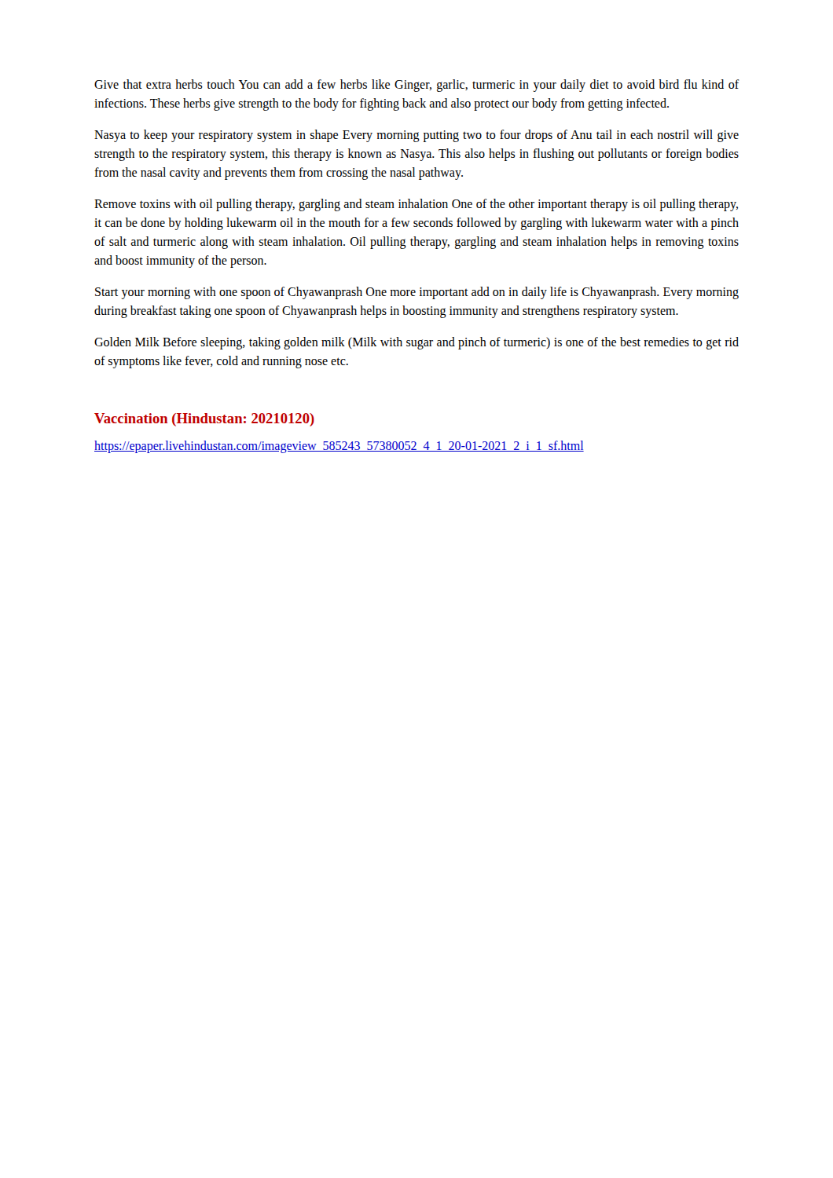Give that extra herbs touch You can add a few herbs like Ginger, garlic, turmeric in your daily diet to avoid bird flu kind of infections. These herbs give strength to the body for fighting back and also protect our body from getting infected.
Nasya to keep your respiratory system in shape Every morning putting two to four drops of Anu tail in each nostril will give strength to the respiratory system, this therapy is known as Nasya. This also helps in flushing out pollutants or foreign bodies from the nasal cavity and prevents them from crossing the nasal pathway.
Remove toxins with oil pulling therapy, gargling and steam inhalation One of the other important therapy is oil pulling therapy, it can be done by holding lukewarm oil in the mouth for a few seconds followed by gargling with lukewarm water with a pinch of salt and turmeric along with steam inhalation. Oil pulling therapy, gargling and steam inhalation helps in removing toxins and boost immunity of the person.
Start your morning with one spoon of Chyawanprash One more important add on in daily life is Chyawanprash. Every morning during breakfast taking one spoon of Chyawanprash helps in boosting immunity and strengthens respiratory system.
Golden Milk Before sleeping, taking golden milk (Milk with sugar and pinch of turmeric) is one of the best remedies to get rid of symptoms like fever, cold and running nose etc.
Vaccination (Hindustan: 20210120)
https://epaper.livehindustan.com/imageview_585243_57380052_4_1_20-01-2021_2_i_1_sf.html